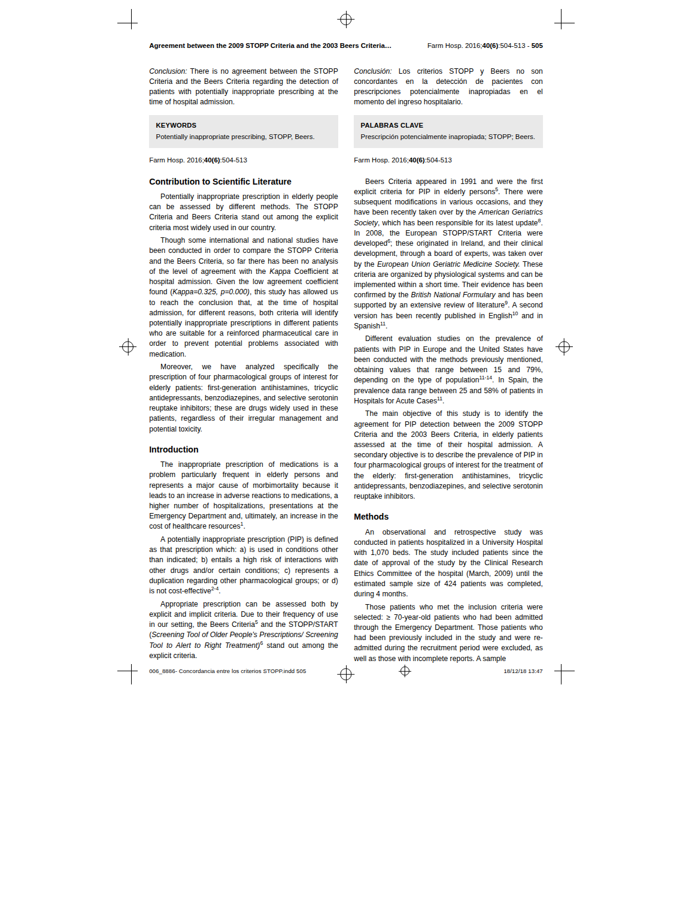Agreement between the 2009 STOPP Criteria and the 2003 Beers Criteria…
Farm Hosp. 2016;40(6):504-513 - 505
Conclusion: There is no agreement between the STOPP Criteria and the Beers Criteria regarding the detection of patients with potentially inappropriate prescribing at the time of hospital admission.
KEYWORDS
Potentially inappropriate prescribing, STOPP, Beers.
Farm Hosp. 2016;40(6):504-513
Contribution to Scientific Literature
Potentially inappropriate prescription in elderly people can be assessed by different methods. The STOPP Criteria and Beers Criteria stand out among the explicit criteria most widely used in our country.
Though some international and national studies have been conducted in order to compare the STOPP Criteria and the Beers Criteria, so far there has been no analysis of the level of agreement with the Kappa Coefficient at hospital admission. Given the low agreement coefficient found (Kappa=0.325, p=0.000), this study has allowed us to reach the conclusion that, at the time of hospital admission, for different reasons, both criteria will identify potentially inappropriate prescriptions in different patients who are suitable for a reinforced pharmaceutical care in order to prevent potential problems associated with medication.
Moreover, we have analyzed specifically the prescription of four pharmacological groups of interest for elderly patients: first-generation antihistamines, tricyclic antidepressants, benzodiazepines, and selective serotonin reuptake inhibitors; these are drugs widely used in these patients, regardless of their irregular management and potential toxicity.
Introduction
The inappropriate prescription of medications is a problem particularly frequent in elderly persons and represents a major cause of morbimortality because it leads to an increase in adverse reactions to medications, a higher number of hospitalizations, presentations at the Emergency Department and, ultimately, an increase in the cost of healthcare resources1.
A potentially inappropriate prescription (PIP) is defined as that prescription which: a) is used in conditions other than indicated; b) entails a high risk of interactions with other drugs and/or certain conditions; c) represents a duplication regarding other pharmacological groups; or d) is not cost-effective2-4.
Appropriate prescription can be assessed both by explicit and implicit criteria. Due to their frequency of use in our setting, the Beers Criteria5 and the STOPP/START (Screening Tool of Older People's Prescriptions/ Screening Tool to Alert to Right Treatment)6 stand out among the explicit criteria.
Conclusión: Los criterios STOPP y Beers no son concordantes en la detección de pacientes con prescripciones potencialmente inapropiadas en el momento del ingreso hospitalario.
PALABRAS CLAVE
Prescripción potencialmente inapropiada; STOPP; Beers.
Farm Hosp. 2016;40(6):504-513
Beers Criteria appeared in 1991 and were the first explicit criteria for PIP in elderly persons5. There were subsequent modifications in various occasions, and they have been recently taken over by the American Geriatrics Society, which has been responsible for its latest update8. In 2008, the European STOPP/START Criteria were developed6; these originated in Ireland, and their clinical development, through a board of experts, was taken over by the European Union Geriatric Medicine Society. These criteria are organized by physiological systems and can be implemented within a short time. Their evidence has been confirmed by the British National Formulary and has been supported by an extensive review of literature9. A second version has been recently published in English10 and in Spanish11.
Different evaluation studies on the prevalence of patients with PIP in Europe and the United States have been conducted with the methods previously mentioned, obtaining values that range between 15 and 79%, depending on the type of population11-14. In Spain, the prevalence data range between 25 and 58% of patients in Hospitals for Acute Cases11.
The main objective of this study is to identify the agreement for PIP detection between the 2009 STOPP Criteria and the 2003 Beers Criteria, in elderly patients assessed at the time of their hospital admission. A secondary objective is to describe the prevalence of PIP in four pharmacological groups of interest for the treatment of the elderly: first-generation antihistamines, tricyclic antidepressants, benzodiazepines, and selective serotonin reuptake inhibitors.
Methods
An observational and retrospective study was conducted in patients hospitalized in a University Hospital with 1,070 beds. The study included patients since the date of approval of the study by the Clinical Research Ethics Committee of the hospital (March, 2009) until the estimated sample size of 424 patients was completed, during 4 months.
Those patients who met the inclusion criteria were selected: ≥ 70-year-old patients who had been admitted through the Emergency Department. Those patients who had been previously included in the study and were re-admitted during the recruitment period were excluded, as well as those with incomplete reports. A sample
006_8886- Concordancia entre los criterios STOPP.indd 505
18/12/18 13:47